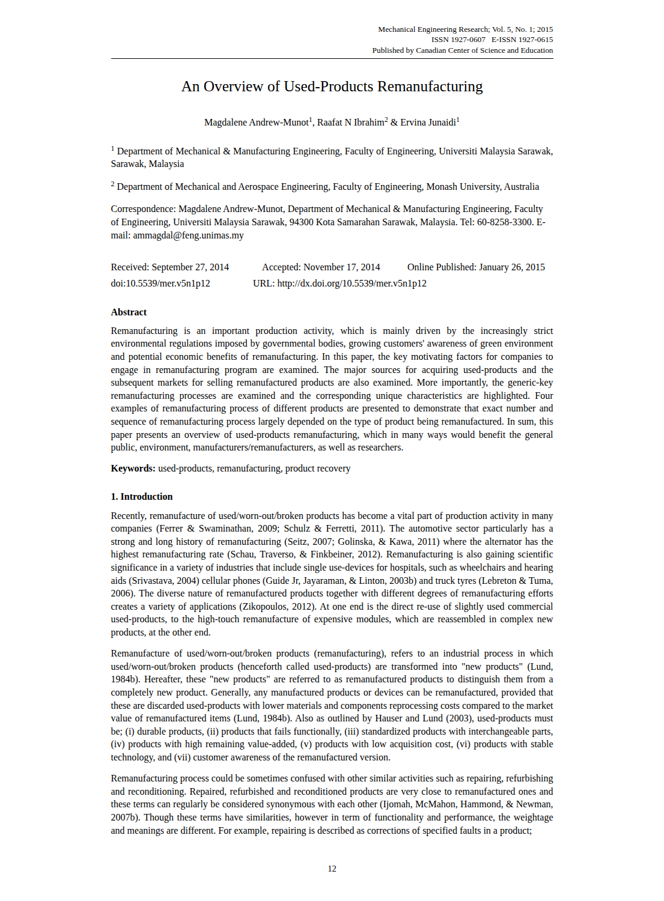Mechanical Engineering Research; Vol. 5, No. 1; 2015
ISSN 1927-0607 E-ISSN 1927-0615
Published by Canadian Center of Science and Education
An Overview of Used-Products Remanufacturing
Magdalene Andrew-Munot1, Raafat N Ibrahim2 & Ervina Junaidi1
1 Department of Mechanical & Manufacturing Engineering, Faculty of Engineering, Universiti Malaysia Sarawak, Sarawak, Malaysia
2 Department of Mechanical and Aerospace Engineering, Faculty of Engineering, Monash University, Australia
Correspondence: Magdalene Andrew-Munot, Department of Mechanical & Manufacturing Engineering, Faculty of Engineering, Universiti Malaysia Sarawak, 94300 Kota Samarahan Sarawak, Malaysia. Tel: 60-8258-3300. E-mail: ammagdal@feng.unimas.my
Received: September 27, 2014 Accepted: November 17, 2014 Online Published: January 26, 2015
doi:10.5539/mer.v5n1p12 URL: http://dx.doi.org/10.5539/mer.v5n1p12
Abstract
Remanufacturing is an important production activity, which is mainly driven by the increasingly strict environmental regulations imposed by governmental bodies, growing customers' awareness of green environment and potential economic benefits of remanufacturing. In this paper, the key motivating factors for companies to engage in remanufacturing program are examined. The major sources for acquiring used-products and the subsequent markets for selling remanufactured products are also examined. More importantly, the generic-key remanufacturing processes are examined and the corresponding unique characteristics are highlighted. Four examples of remanufacturing process of different products are presented to demonstrate that exact number and sequence of remanufacturing process largely depended on the type of product being remanufactured. In sum, this paper presents an overview of used-products remanufacturing, which in many ways would benefit the general public, environment, manufacturers/remanufacturers, as well as researchers.
Keywords: used-products, remanufacturing, product recovery
1. Introduction
Recently, remanufacture of used/worn-out/broken products has become a vital part of production activity in many companies (Ferrer & Swaminathan, 2009; Schulz & Ferretti, 2011). The automotive sector particularly has a strong and long history of remanufacturing (Seitz, 2007; Golinska, & Kawa, 2011) where the alternator has the highest remanufacturing rate (Schau, Traverso, & Finkbeiner, 2012). Remanufacturing is also gaining scientific significance in a variety of industries that include single use-devices for hospitals, such as wheelchairs and hearing aids (Srivastava, 2004) cellular phones (Guide Jr, Jayaraman, & Linton, 2003b) and truck tyres (Lebreton & Tuma, 2006). The diverse nature of remanufactured products together with different degrees of remanufacturing efforts creates a variety of applications (Zikopoulos, 2012). At one end is the direct re-use of slightly used commercial used-products, to the high-touch remanufacture of expensive modules, which are reassembled in complex new products, at the other end.
Remanufacture of used/worn-out/broken products (remanufacturing), refers to an industrial process in which used/worn-out/broken products (henceforth called used-products) are transformed into "new products" (Lund, 1984b). Hereafter, these "new products" are referred to as remanufactured products to distinguish them from a completely new product. Generally, any manufactured products or devices can be remanufactured, provided that these are discarded used-products with lower materials and components reprocessing costs compared to the market value of remanufactured items (Lund, 1984b). Also as outlined by Hauser and Lund (2003), used-products must be; (i) durable products, (ii) products that fails functionally, (iii) standardized products with interchangeable parts, (iv) products with high remaining value-added, (v) products with low acquisition cost, (vi) products with stable technology, and (vii) customer awareness of the remanufactured version.
Remanufacturing process could be sometimes confused with other similar activities such as repairing, refurbishing and reconditioning. Repaired, refurbished and reconditioned products are very close to remanufactured ones and these terms can regularly be considered synonymous with each other (Ijomah, McMahon, Hammond, & Newman, 2007b). Though these terms have similarities, however in term of functionality and performance, the weightage and meanings are different. For example, repairing is described as corrections of specified faults in a product;
12